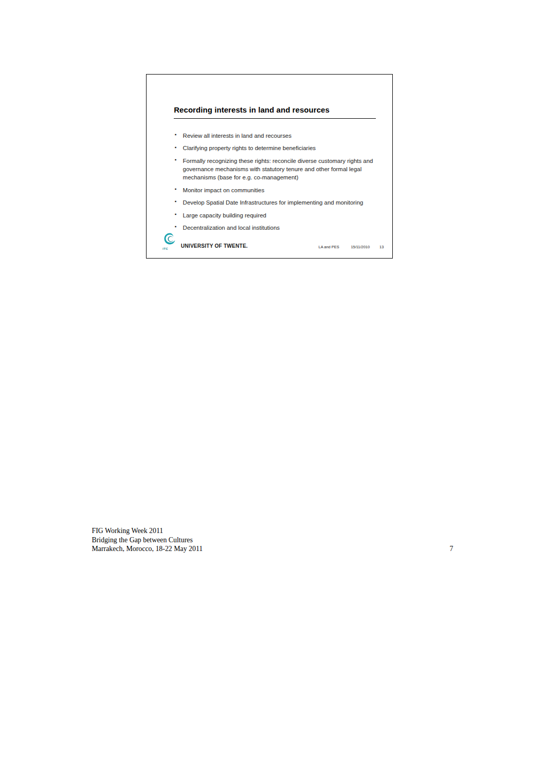Recording interests in land and resources
Review all interests in land and recourses
Clarifying property rights to determine beneficiaries
Formally recognizing these rights: reconcile diverse customary rights and governance mechanisms with statutory tenure and other formal legal mechanisms (base for e.g. co-management)
Monitor impact on communities
Develop Spatial Date Infrastructures for implementing and monitoring
Large capacity building required
Decentralization and local institutions
ITC
UNIVERSITY OF TWENTE.
LA and PES 15/11/2010 13
FIG Working Week 2011
Bridging the Gap between Cultures
Marrakech, Morocco, 18-22 May 2011 7